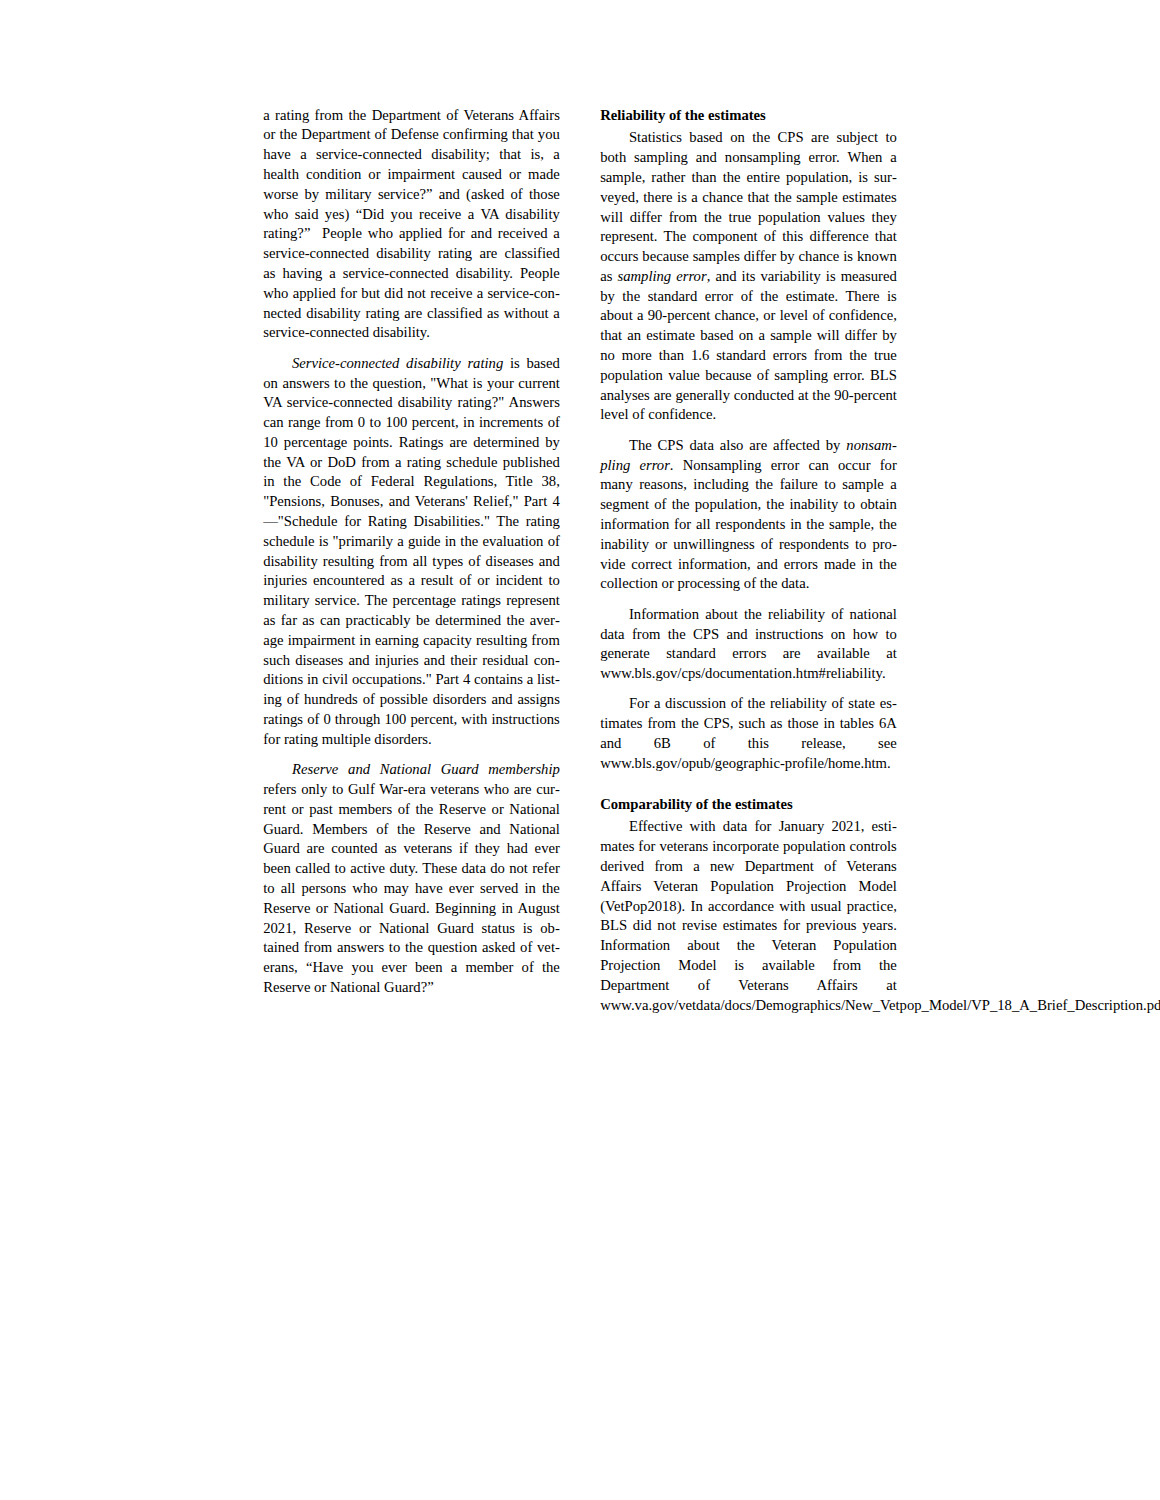a rating from the Department of Veterans Affairs or the Department of Defense confirming that you have a service-connected disability; that is, a health condition or impairment caused or made worse by military service?” and (asked of those who said yes) “Did you receive a VA disability rating?” People who applied for and received a service-connected disability rating are classified as having a service-connected disability. People who applied for but did not receive a service-connected disability rating are classified as without a service-connected disability.
Service-connected disability rating is based on answers to the question, "What is your current VA service-connected disability rating?" Answers can range from 0 to 100 percent, in increments of 10 percentage points. Ratings are determined by the VA or DoD from a rating schedule published in the Code of Federal Regulations, Title 38, "Pensions, Bonuses, and Veterans' Relief," Part 4—"Schedule for Rating Disabilities." The rating schedule is "primarily a guide in the evaluation of disability resulting from all types of diseases and injuries encountered as a result of or incident to military service. The percentage ratings represent as far as can practicably be determined the average impairment in earning capacity resulting from such diseases and injuries and their residual conditions in civil occupations." Part 4 contains a listing of hundreds of possible disorders and assigns ratings of 0 through 100 percent, with instructions for rating multiple disorders.
Reserve and National Guard membership refers only to Gulf War-era veterans who are current or past members of the Reserve or National Guard. Members of the Reserve and National Guard are counted as veterans if they had ever been called to active duty. These data do not refer to all persons who may have ever served in the Reserve or National Guard. Beginning in August 2021, Reserve or National Guard status is obtained from answers to the question asked of veterans, “Have you ever been a member of the Reserve or National Guard?”
Reliability of the estimates
Statistics based on the CPS are subject to both sampling and nonsampling error. When a sample, rather than the entire population, is surveyed, there is a chance that the sample estimates will differ from the true population values they represent. The component of this difference that occurs because samples differ by chance is known as sampling error, and its variability is measured by the standard error of the estimate. There is about a 90-percent chance, or level of confidence, that an estimate based on a sample will differ by no more than 1.6 standard errors from the true population value because of sampling error. BLS analyses are generally conducted at the 90-percent level of confidence.
The CPS data also are affected by nonsampling error. Nonsampling error can occur for many reasons, including the failure to sample a segment of the population, the inability to obtain information for all respondents in the sample, the inability or unwillingness of respondents to provide correct information, and errors made in the collection or processing of the data.
Information about the reliability of national data from the CPS and instructions on how to generate standard errors are available at www.bls.gov/cps/documentation.htm#reliability.
For a discussion of the reliability of state estimates from the CPS, such as those in tables 6A and 6B of this release, see www.bls.gov/opub/geographic-profile/home.htm.
Comparability of the estimates
Effective with data for January 2021, estimates for veterans incorporate population controls derived from a new Department of Veterans Affairs Veteran Population Projection Model (VetPop2018). In accordance with usual practice, BLS did not revise estimates for previous years. Information about the Veteran Population Projection Model is available from the Department of Veterans Affairs at www.va.gov/vetdata/docs/Demographics/New_Vetpop_Model/VP_18_A_Brief_Description.pdf.